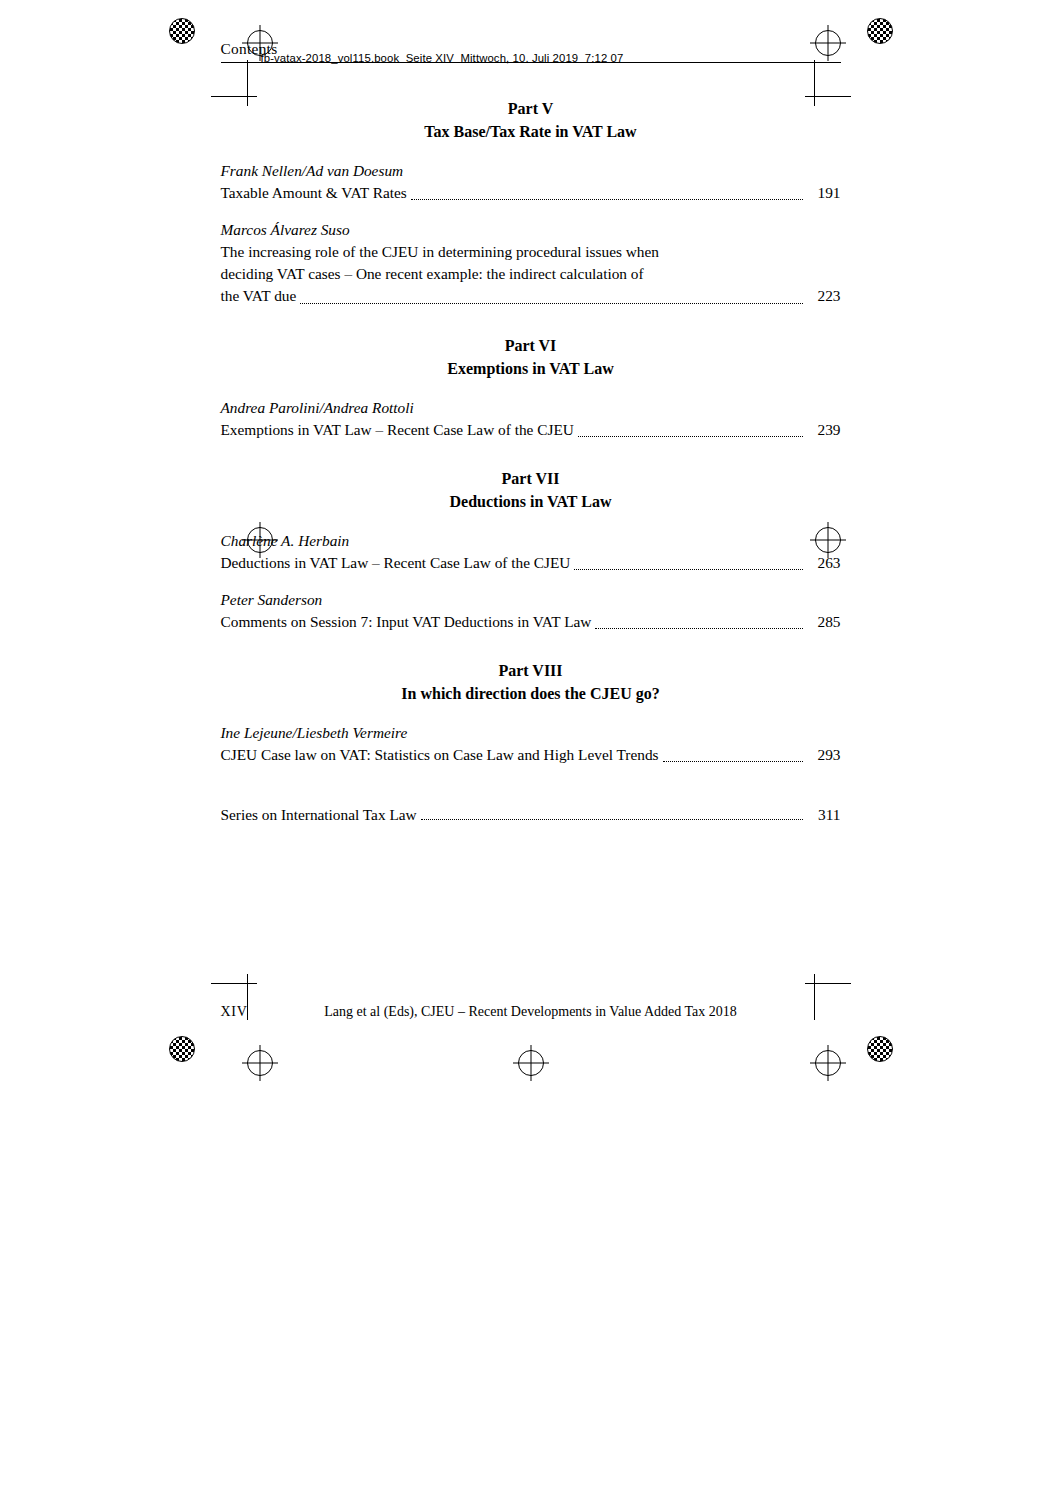fb-vatax-2018_vol115.book Seite XIV Mittwoch, 10. Juli 2019 7:12 07
Contents
Part V Tax Base/Tax Rate in VAT Law
Frank Nellen/Ad van Doesum
Taxable Amount & VAT Rates 191
Marcos Álvarez Suso
The increasing role of the CJEU in determining procedural issues when
deciding VAT cases – One recent example: the indirect calculation of
the VAT due 223
Part VI Exemptions in VAT Law
Andrea Parolini/Andrea Rottoli
Exemptions in VAT Law – Recent Case Law of the CJEU 239
Part VII Deductions in VAT Law
Charlène A. Herbain
Deductions in VAT Law – Recent Case Law of the CJEU 263
Peter Sanderson
Comments on Session 7: Input VAT Deductions in VAT Law 285
Part VIII In which direction does the CJEU go?
Ine Lejeune/Liesbeth Vermeire
CJEU Case law on VAT: Statistics on Case Law and High Level Trends 293
Series on International Tax Law 311
XIV
Lang et al (Eds), CJEU – Recent Developments in Value Added Tax 2018